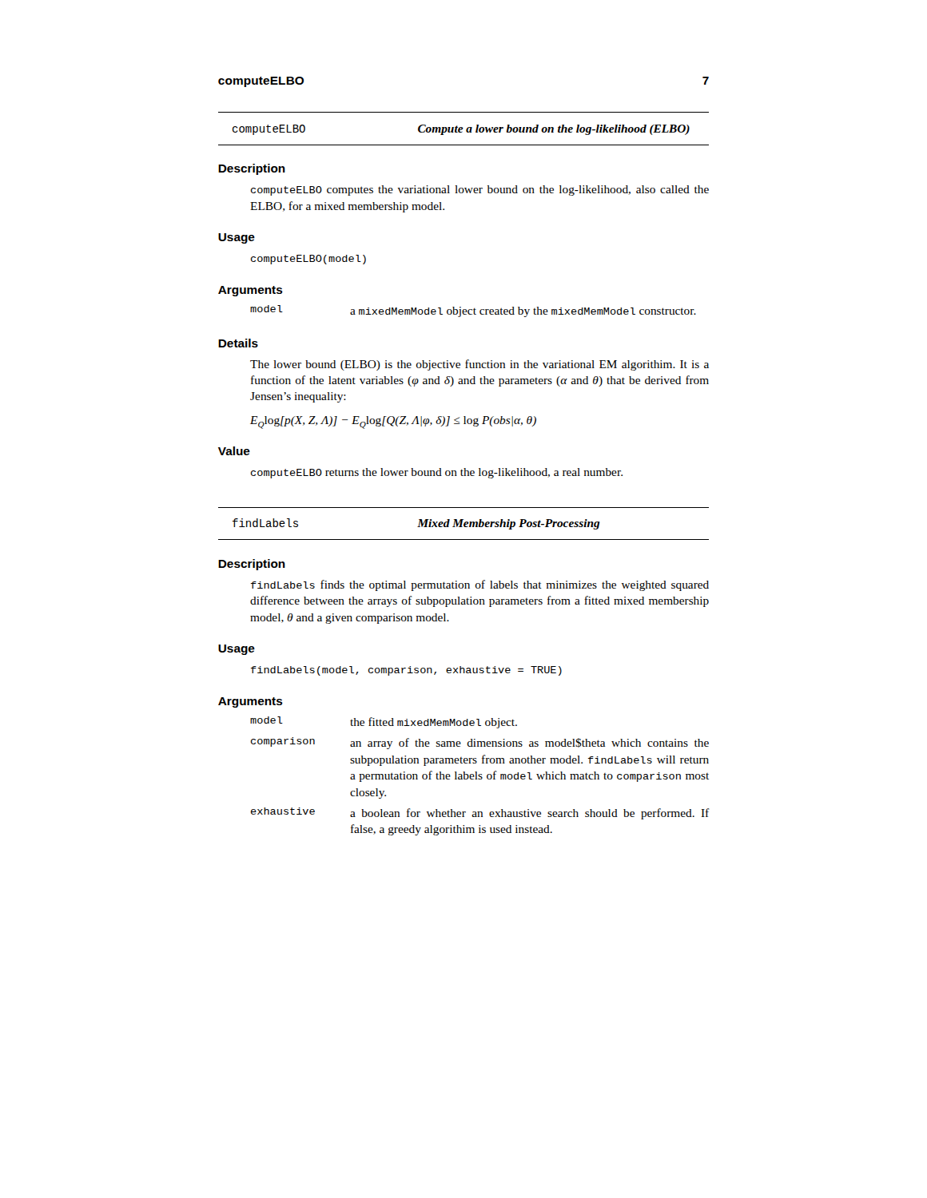computeELBO
7
computeELBO
Compute a lower bound on the log-likelihood (ELBO)
Description
computeELBO computes the variational lower bound on the log-likelihood, also called the ELBO, for a mixed membership model.
Usage
computeELBO(model)
Arguments
model
a mixedMemModel object created by the mixedMemModel constructor.
Details
The lower bound (ELBO) is the objective function in the variational EM algorithim. It is a function of the latent variables (φ and δ) and the parameters (α and θ) that be derived from Jensen’s inequality:
EQ log[p(X, Z, Λ)] − EQ log[Q(Z, Λ|φ, δ)] ≤ log P(obs|α, θ)
Value
computeELBO returns the lower bound on the log-likelihood, a real number.
findLabels
Mixed Membership Post-Processing
Description
findLabels finds the optimal permutation of labels that minimizes the weighted squared difference between the arrays of subpopulation parameters from a fitted mixed membership model, θ and a given comparison model.
Usage
findLabels(model, comparison, exhaustive = TRUE)
Arguments
model
the fitted mixedMemModel object.
comparison
an array of the same dimensions as model$theta which contains the subpopulation parameters from another model. findLabels will return a permutation of the labels of model which match to comparison most closely.
exhaustive
a boolean for whether an exhaustive search should be performed. If false, a greedy algorithim is used instead.